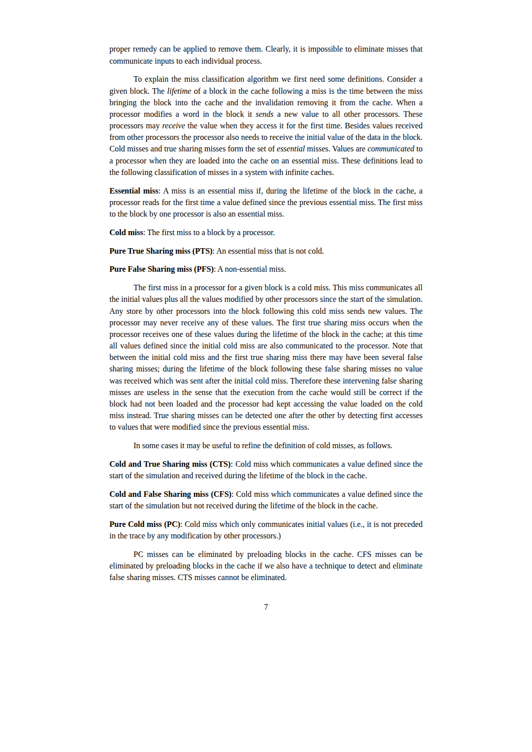proper remedy can be applied to remove them. Clearly, it is impossible to eliminate misses that communicate inputs to each individual process.
To explain the miss classification algorithm we first need some definitions. Consider a given block. The lifetime of a block in the cache following a miss is the time between the miss bringing the block into the cache and the invalidation removing it from the cache. When a processor modifies a word in the block it sends a new value to all other processors. These processors may receive the value when they access it for the first time. Besides values received from other processors the processor also needs to receive the initial value of the data in the block. Cold misses and true sharing misses form the set of essential misses. Values are communicated to a processor when they are loaded into the cache on an essential miss. These definitions lead to the following classification of misses in a system with infinite caches.
Essential miss: A miss is an essential miss if, during the lifetime of the block in the cache, a processor reads for the first time a value defined since the previous essential miss. The first miss to the block by one processor is also an essential miss.
Cold miss: The first miss to a block by a processor.
Pure True Sharing miss (PTS): An essential miss that is not cold.
Pure False Sharing miss (PFS): A non-essential miss.
The first miss in a processor for a given block is a cold miss. This miss communicates all the initial values plus all the values modified by other processors since the start of the simulation. Any store by other processors into the block following this cold miss sends new values. The processor may never receive any of these values. The first true sharing miss occurs when the processor receives one of these values during the lifetime of the block in the cache; at this time all values defined since the initial cold miss are also communicated to the processor. Note that between the initial cold miss and the first true sharing miss there may have been several false sharing misses; during the lifetime of the block following these false sharing misses no value was received which was sent after the initial cold miss. Therefore these intervening false sharing misses are useless in the sense that the execution from the cache would still be correct if the block had not been loaded and the processor had kept accessing the value loaded on the cold miss instead. True sharing misses can be detected one after the other by detecting first accesses to values that were modified since the previous essential miss.
In some cases it may be useful to refine the definition of cold misses, as follows.
Cold and True Sharing miss (CTS): Cold miss which communicates a value defined since the start of the simulation and received during the lifetime of the block in the cache.
Cold and False Sharing miss (CFS): Cold miss which communicates a value defined since the start of the simulation but not received during the lifetime of the block in the cache.
Pure Cold miss (PC): Cold miss which only communicates initial values (i.e., it is not preceded in the trace by any modification by other processors.)
PC misses can be eliminated by preloading blocks in the cache. CFS misses can be eliminated by preloading blocks in the cache if we also have a technique to detect and eliminate false sharing misses. CTS misses cannot be eliminated.
7